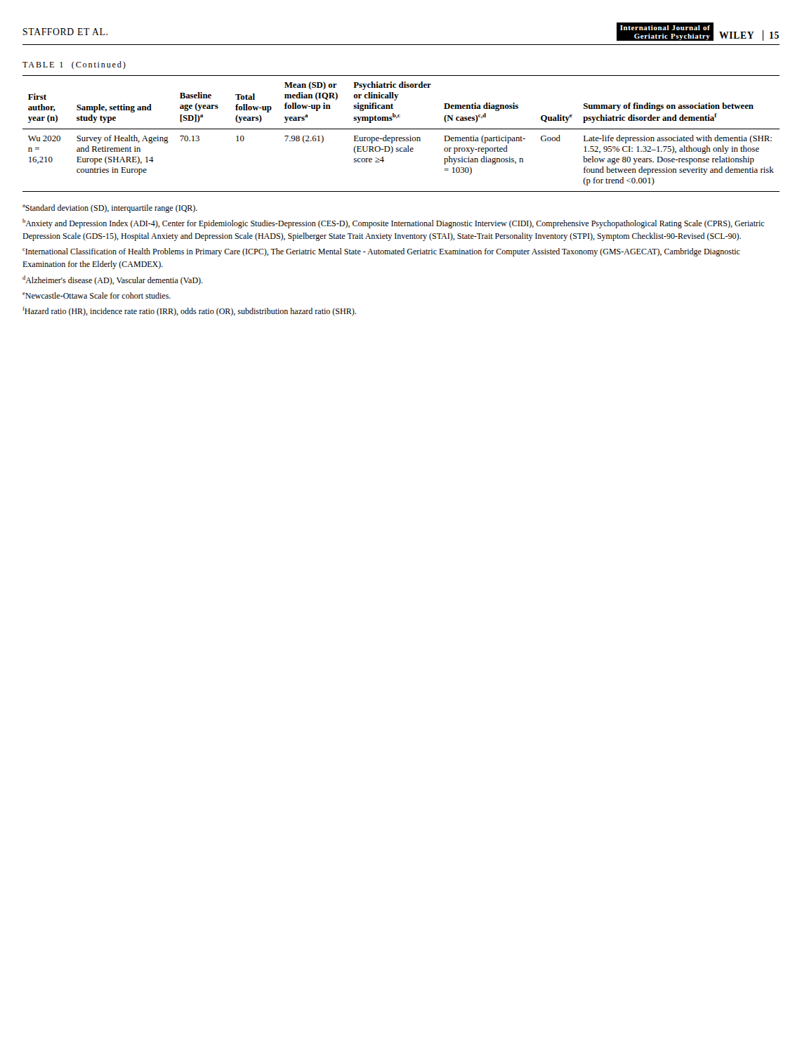Stafford et al.
International Journal of
Geriatric Psychiatry WILEY 15
TABLE 1 (Continued)
| First author, year (n) | Sample, setting and study type | Baseline age (years [SD]) a | Total follow-up (years) | Mean (SD) or median (IQR) follow-up in years a | Psychiatric disorder or clinically significant symptoms b,c | Dementia diagnosis (N cases) c,d | Quality e | Summary of findings on association between psychiatric disorder and dementia f |
| --- | --- | --- | --- | --- | --- | --- | --- | --- |
| Wu 2020 n = 16,210 | Survey of Health, Ageing and Retirement in Europe (SHARE), 14 countries in Europe | 70.13 | 10 | 7.98 (2.61) | Europe-depression (EURO-D) scale score ≥4 | Dementia (participant-or proxy-reported physician diagnosis, n = 1030) | Good | Late-life depression associated with dementia (SHR: 1.52, 95% CI: 1.32–1.75), although only in those below age 80 years. Dose-response relationship found between depression severity and dementia risk (p for trend <0.001) |
aStandard deviation (SD), interquartile range (IQR).
bAnxiety and Depression Index (ADI-4), Center for Epidemiologic Studies-Depression (CES-D), Composite International Diagnostic Interview (CIDI), Comprehensive Psychopathological Rating Scale (CPRS), Geriatric Depression Scale (GDS-15), Hospital Anxiety and Depression Scale (HADS), Spielberger State Trait Anxiety Inventory (STAI), State-Trait Personality Inventory (STPI), Symptom Checklist-90-Revised (SCL-90).
cInternational Classification of Health Problems in Primary Care (ICPC), The Geriatric Mental State - Automated Geriatric Examination for Computer Assisted Taxonomy (GMS-AGECAT), Cambridge Diagnostic Examination for the Elderly (CAMDEX).
dAlzheimer's disease (AD), Vascular dementia (VaD).
eNewcastle-Ottawa Scale for cohort studies.
fHazard ratio (HR), incidence rate ratio (IRR), odds ratio (OR), subdistribution hazard ratio (SHR).